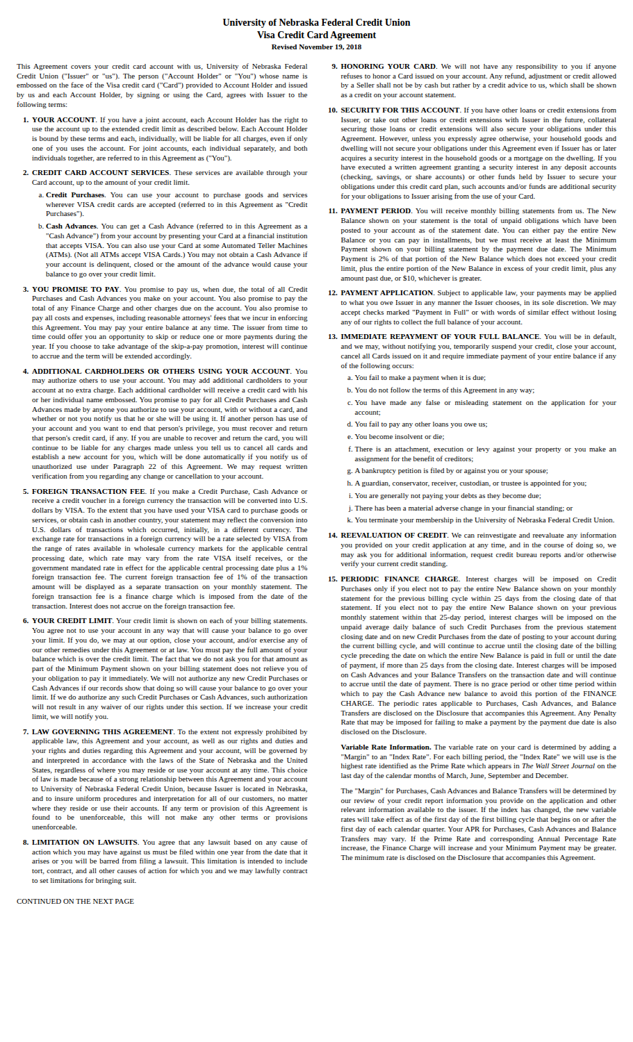University of Nebraska Federal Credit Union
Visa Credit Card Agreement
Revised November 19, 2018
This Agreement covers your credit card account with us, University of Nebraska Federal Credit Union ("Issuer" or "us"). The person ("Account Holder" or "You") whose name is embossed on the face of the Visa credit card ("Card") provided to Account Holder and issued by us and each Account Holder, by signing or using the Card, agrees with Issuer to the following terms:
Your Account. If you have a joint account, each Account Holder has the right to use the account up to the extended credit limit as described below. Each Account Holder is bound by these terms and each, individually, will be liable for all charges, even if only one of you uses the account. For joint accounts, each individual separately, and both individuals together, are referred to in this Agreement as ("You").
Credit Card Account Services. These services are available through your Card account, up to the amount of your credit limit.
Credit Purchases. You can use your account to purchase goods and services wherever VISA credit cards are accepted (referred to in this Agreement as "Credit Purchases").
Cash Advances. You can get a Cash Advance (referred to in this Agreement as a "Cash Advance") from your account by presenting your Card at a financial institution that accepts VISA. You can also use your Card at some Automated Teller Machines (ATMs). (Not all ATMs accept VISA Cards.) You may not obtain a Cash Advance if your account is delinquent, closed or the amount of the advance would cause your balance to go over your credit limit.
You Promise to Pay. You promise to pay us, when due, the total of all Credit Purchases and Cash Advances you make on your account. You also promise to pay the total of any Finance Charge and other charges due on the account. You also promise to pay all costs and expenses, including reasonable attorneys' fees that we incur in enforcing this Agreement. You may pay your entire balance at any time. The issuer from time to time could offer you an opportunity to skip or reduce one or more payments during the year. If you choose to take advantage of the skip-a-pay promotion, interest will continue to accrue and the term will be extended accordingly.
Additional Cardholders or Others Using Your Account. You may authorize others to use your account. You may add additional cardholders to your account at no extra charge. Each additional cardholder will receive a credit card with his or her individual name embossed. You promise to pay for all Credit Purchases and Cash Advances made by anyone you authorize to use your account, with or without a card, and whether or not you notify us that he or she will be using it. If another person has use of your account and you want to end that person's privilege, you must recover and return that person's credit card, if any. If you are unable to recover and return the card, you will continue to be liable for any charges made unless you tell us to cancel all cards and establish a new account for you, which will be done automatically if you notify us of unauthorized use under Paragraph 22 of this Agreement. We may request written verification from you regarding any change or cancellation to your account.
Foreign Transaction Fee. If you make a Credit Purchase, Cash Advance or receive a credit voucher in a foreign currency the transaction will be converted into U.S. dollars by VISA. To the extent that you have used your VISA card to purchase goods or services, or obtain cash in another country, your statement may reflect the conversion into U.S. dollars of transactions which occurred, initially, in a different currency. The exchange rate for transactions in a foreign currency will be a rate selected by VISA from the range of rates available in wholesale currency markets for the applicable central processing date, which rate may vary from the rate VISA itself receives, or the government mandated rate in effect for the applicable central processing date plus a 1% foreign transaction fee. The current foreign transaction fee of 1% of the transaction amount will be displayed as a separate transaction on your monthly statement. The foreign transaction fee is a finance charge which is imposed from the date of the transaction. Interest does not accrue on the foreign transaction fee.
Your Credit Limit. Your credit limit is shown on each of your billing statements. You agree not to use your account in any way that will cause your balance to go over your limit. If you do, we may at our option, close your account, and/or exercise any of our other remedies under this Agreement or at law. You must pay the full amount of your balance which is over the credit limit. The fact that we do not ask you for that amount as part of the Minimum Payment shown on your billing statement does not relieve you of your obligation to pay it immediately. We will not authorize any new Credit Purchases or Cash Advances if our records show that doing so will cause your balance to go over your limit. If we do authorize any such Credit Purchases or Cash Advances, such authorization will not result in any waiver of our rights under this section. If we increase your credit limit, we will notify you.
Law Governing This Agreement. To the extent not expressly prohibited by applicable law, this Agreement and your account, as well as our rights and duties and your rights and duties regarding this Agreement and your account, will be governed by and interpreted in accordance with the laws of the State of Nebraska and the United States, regardless of where you may reside or use your account at any time. This choice of law is made because of a strong relationship between this Agreement and your account to University of Nebraska Federal Credit Union, because Issuer is located in Nebraska, and to insure uniform procedures and interpretation for all of our customers, no matter where they reside or use their accounts. If any term or provision of this Agreement is found to be unenforceable, this will not make any other terms or provisions unenforceable.
Limitation on Lawsuits. You agree that any lawsuit based on any cause of action which you may have against us must be filed within one year from the date that it arises or you will be barred from filing a lawsuit. This limitation is intended to include tort, contract, and all other causes of action for which you and we may lawfully contract to set limitations for bringing suit.
Honoring Your Card. We will not have any responsibility to you if anyone refuses to honor a Card issued on your account. Any refund, adjustment or credit allowed by a Seller shall not be by cash but rather by a credit advice to us, which shall be shown as a credit on your account statement.
Security for This Account. If you have other loans or credit extensions from Issuer, or take out other loans or credit extensions with Issuer in the future, collateral securing those loans or credit extensions will also secure your obligations under this Agreement. However, unless you expressly agree otherwise, your household goods and dwelling will not secure your obligations under this Agreement even if Issuer has or later acquires a security interest in the household goods or a mortgage on the dwelling. If you have executed a written agreement granting a security interest in any deposit accounts (checking, savings, or share accounts) or other funds held by Issuer to secure your obligations under this credit card plan, such accounts and/or funds are additional security for your obligations to Issuer arising from the use of your Card.
Payment Period. You will receive monthly billing statements from us. The New Balance shown on your statement is the total of unpaid obligations which have been posted to your account as of the statement date. You can either pay the entire New Balance or you can pay in installments, but we must receive at least the Minimum Payment shown on your billing statement by the payment due date. The Minimum Payment is 2% of that portion of the New Balance which does not exceed your credit limit, plus the entire portion of the New Balance in excess of your credit limit, plus any amount past due, or $10, whichever is greater.
Payment Application. Subject to applicable law, your payments may be applied to what you owe Issuer in any manner the Issuer chooses, in its sole discretion. We may accept checks marked "Payment in Full" or with words of similar effect without losing any of our rights to collect the full balance of your account.
Immediate Repayment of Your Full Balance. You will be in default, and we may, without notifying you, temporarily suspend your credit, close your account, cancel all Cards issued on it and require immediate payment of your entire balance if any of the following occurs:
You fail to make a payment when it is due;
You do not follow the terms of this Agreement in any way;
You have made any false or misleading statement on the application for your account;
You fail to pay any other loans you owe us;
You become insolvent or die;
There is an attachment, execution or levy against your property or you make an assignment for the benefit of creditors;
A bankruptcy petition is filed by or against you or your spouse;
A guardian, conservator, receiver, custodian, or trustee is appointed for you;
You are generally not paying your debts as they become due;
There has been a material adverse change in your financial standing; or
You terminate your membership in the University of Nebraska Federal Credit Union.
Reevaluation of Credit. We can reinvestigate and reevaluate any information you provided on your credit application at any time, and in the course of doing so, we may ask you for additional information, request credit bureau reports and/or otherwise verify your current credit standing.
Periodic Finance Charge. Interest charges will be imposed on Credit Purchases only if you elect not to pay the entire New Balance shown on your monthly statement for the previous billing cycle within 25 days from the closing date of that statement. If you elect not to pay the entire New Balance shown on your previous monthly statement within that 25-day period, interest charges will be imposed on the unpaid average daily balance of such Credit Purchases from the previous statement closing date and on new Credit Purchases from the date of posting to your account during the current billing cycle, and will continue to accrue until the closing date of the billing cycle preceding the date on which the entire New Balance is paid in full or until the date of payment, if more than 25 days from the closing date. Interest charges will be imposed on Cash Advances and your Balance Transfers on the transaction date and will continue to accrue until the date of payment. There is no grace period or other time period within which to pay the Cash Advance new balance to avoid this portion of the FINANCE CHARGE. The periodic rates applicable to Purchases, Cash Advances, and Balance Transfers are disclosed on the Disclosure that accompanies this Agreement. Any Penalty Rate that may be imposed for failing to make a payment by the payment due date is also disclosed on the Disclosure.
Variable Rate Information. The variable rate on your card is determined by adding a "Margin" to an "Index Rate". For each billing period, the "Index Rate" we will use is the highest rate identified as the Prime Rate which appears in The Wall Street Journal on the last day of the calendar months of March, June, September and December.
The "Margin" for Purchases, Cash Advances and Balance Transfers will be determined by our review of your credit report information you provide on the application and other relevant information available to the issuer. If the index has changed, the new variable rates will take effect as of the first day of the first billing cycle that begins on or after the first day of each calendar quarter. Your APR for Purchases, Cash Advances and Balance Transfers may vary. If the Prime Rate and corresponding Annual Percentage Rate increase, the Finance Charge will increase and your Minimum Payment may be greater. The minimum rate is disclosed on the Disclosure that accompanies this Agreement.
CONTINUED ON THE NEXT PAGE